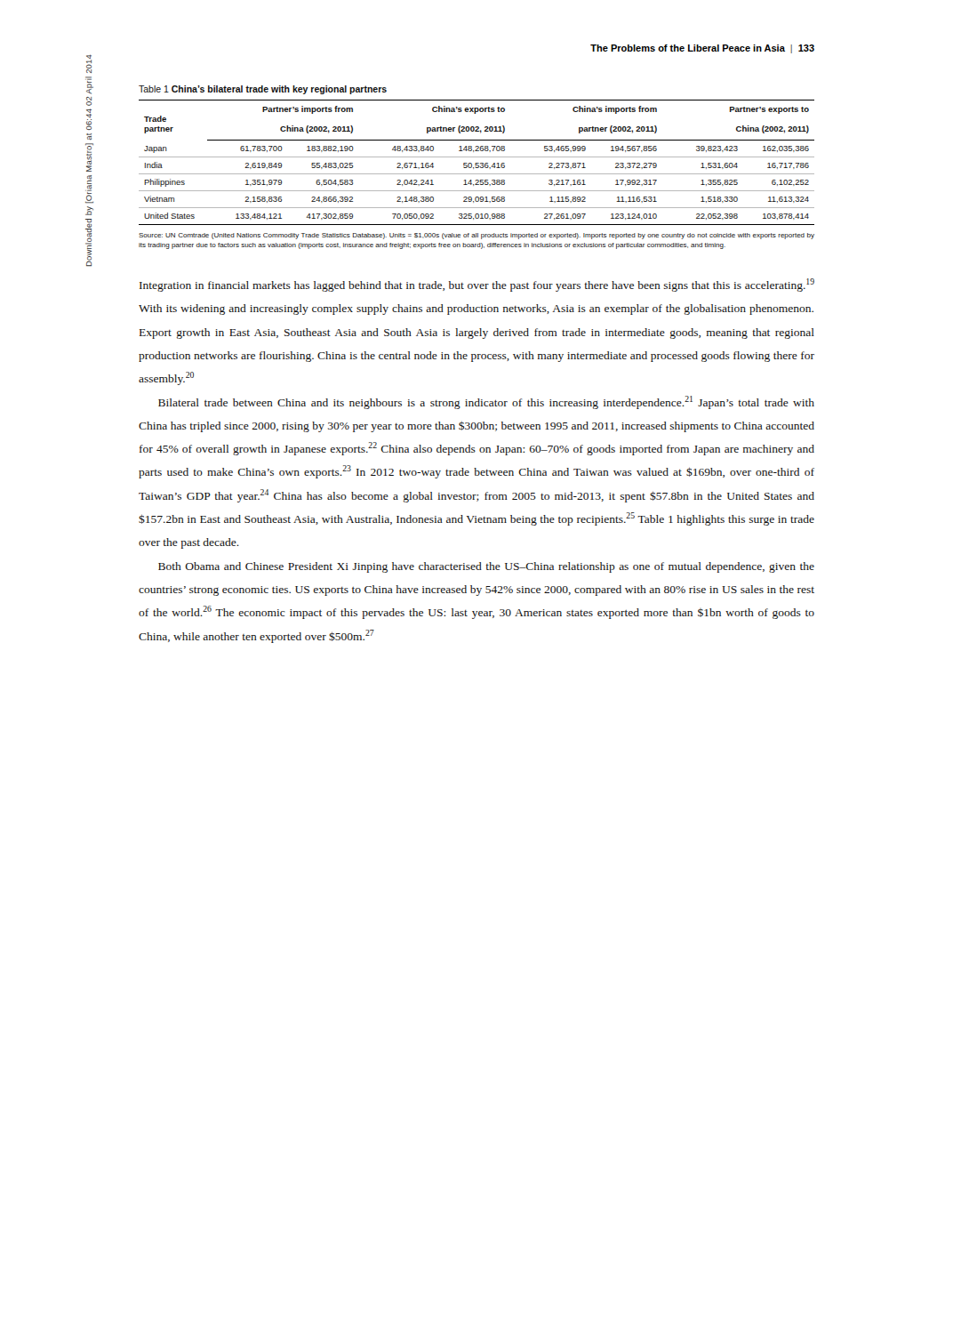Downloaded by [Oriana Mastro] at 06:44 02 April 2014
The Problems of the Liberal Peace in Asia|133
Table 1 China’s bilateral trade with key regional partners
| Trade partner | Partner’s imports from | China’s exports to | China’s imports from | Partner’s exports to |
| --- | --- | --- | --- | --- |
| China (2002, 2011) | partner (2002, 2011) | partner (2002, 2011) | China (2002, 2011) |
| Japan | 61,783,700 183,882,190 | 48,433,840 148,268,708 | 53,465,999 194,567,856 | 39,823,423 162,035,386 |
| India | 2,619,849 55,483,025 | 2,671,164 50,536,416 | 2,273,871 23,372,279 | 1,531,604 16,717,786 |
| Philippines | 1,351,979 6,504,583 | 2,042,241 14,255,388 | 3,217,161 17,992,317 | 1,355,825 6,102,252 |
| Vietnam | 2,158,836 24,866,392 | 2,148,380 29,091,568 | 1,115,892 11,116,531 | 1,518,330 11,613,324 |
| United States | 133,484,121 417,302,859 | 70,050,092 325,010,988 | 27,261,097 123,124,010 | 22,052,398 103,878,414 |
Source: UN Comtrade (United Nations Commodity Trade Statistics Database). Units = $1,000s (value of all products imported or exported). Imports reported by one country do not coincide with exports reported by its trading partner due to factors such as valuation (imports cost, insurance and freight; exports free on board), differences in inclusions or exclusions of particular commodities, and timing.
Integration in financial markets has lagged behind that in trade, but over the past four years there have been signs that this is accelerating.19 With its widening and increasingly complex supply chains and production networks, Asia is an exemplar of the globalisation phenomenon. Export growth in East Asia, Southeast Asia and South Asia is largely derived from trade in intermediate goods, meaning that regional production networks are flourishing. China is the central node in the process, with many intermediate and processed goods flowing there for assembly.20
Bilateral trade between China and its neighbours is a strong indicator of this increasing interdependence.21 Japan’s total trade with China has tripled since 2000, rising by 30% per year to more than $300bn; between 1995 and 2011, increased shipments to China accounted for 45% of overall growth in Japanese exports.22 China also depends on Japan: 60–70% of goods imported from Japan are machinery and parts used to make China’s own exports.23 In 2012 two-way trade between China and Taiwan was valued at $169bn, over one-third of Taiwan’s GDP that year.24 China has also become a global investor; from 2005 to mid-2013, it spent $57.8bn in the United States and $157.2bn in East and Southeast Asia, with Australia, Indonesia and Vietnam being the top recipients.25 Table 1 highlights this surge in trade over the past decade.
Both Obama and Chinese President Xi Jinping have characterised the US–China relationship as one of mutual dependence, given the countries’ strong economic ties. US exports to China have increased by 542% since 2000, compared with an 80% rise in US sales in the rest of the world.26 The economic impact of this pervades the US: last year, 30 American states exported more than $1bn worth of goods to China, while another ten exported over $500m.27